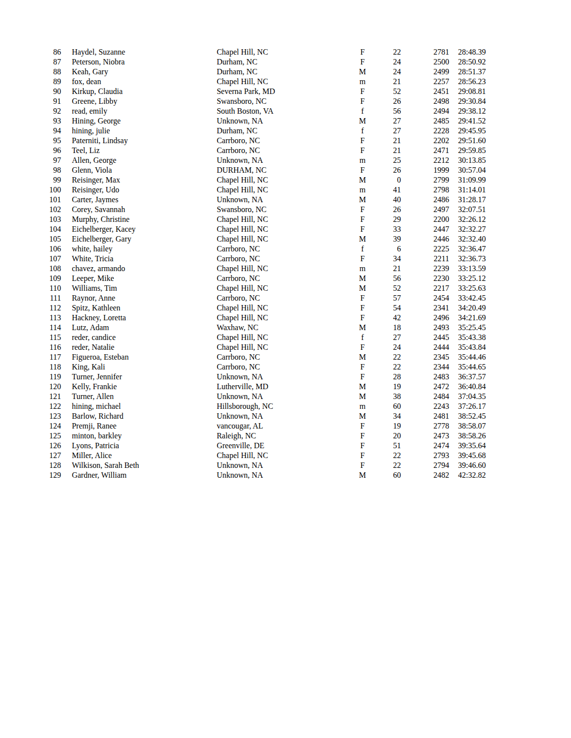| 86 | Haydel, Suzanne | Chapel Hill, NC | F | 22 | 2781 | 28:48.39 |
| 87 | Peterson, Niobra | Durham, NC | F | 24 | 2500 | 28:50.92 |
| 88 | Keah, Gary | Durham, NC | M | 24 | 2499 | 28:51.37 |
| 89 | fox, dean | Chapel Hill, NC | m | 21 | 2257 | 28:56.23 |
| 90 | Kirkup, Claudia | Severna Park, MD | F | 52 | 2451 | 29:08.81 |
| 91 | Greene, Libby | Swansboro, NC | F | 26 | 2498 | 29:30.84 |
| 92 | read, emily | South Boston, VA | f | 56 | 2494 | 29:38.12 |
| 93 | Hining, George | Unknown, NA | M | 27 | 2485 | 29:41.52 |
| 94 | hining, julie | Durham, NC | f | 27 | 2228 | 29:45.95 |
| 95 | Paterniti, Lindsay | Carrboro, NC | F | 21 | 2202 | 29:51.60 |
| 96 | Teel, Liz | Carrboro, NC | F | 21 | 2471 | 29:59.85 |
| 97 | Allen, George | Unknown, NA | m | 25 | 2212 | 30:13.85 |
| 98 | Glenn, Viola | DURHAM, NC | F | 26 | 1999 | 30:57.04 |
| 99 | Reisinger, Max | Chapel Hill, NC | M | 0 | 2799 | 31:09.99 |
| 100 | Reisinger, Udo | Chapel Hill, NC | m | 41 | 2798 | 31:14.01 |
| 101 | Carter, Jaymes | Unknown, NA | M | 40 | 2486 | 31:28.17 |
| 102 | Corey, Savannah | Swansboro, NC | F | 26 | 2497 | 32:07.51 |
| 103 | Murphy, Christine | Chapel Hill, NC | F | 29 | 2200 | 32:26.12 |
| 104 | Eichelberger, Kacey | Chapel Hill, NC | F | 33 | 2447 | 32:32.27 |
| 105 | Eichelberger, Gary | Chapel Hill, NC | M | 39 | 2446 | 32:32.40 |
| 106 | white, hailey | Carrboro, NC | f | 6 | 2225 | 32:36.47 |
| 107 | White, Tricia | Carrboro, NC | F | 34 | 2211 | 32:36.73 |
| 108 | chavez, armando | Chapel Hill, NC | m | 21 | 2239 | 33:13.59 |
| 109 | Leeper, Mike | Carrboro, NC | M | 56 | 2230 | 33:25.12 |
| 110 | Williams, Tim | Chapel Hill, NC | M | 52 | 2217 | 33:25.63 |
| 111 | Raynor, Anne | Carrboro, NC | F | 57 | 2454 | 33:42.45 |
| 112 | Spitz, Kathleen | Chapel Hill, NC | F | 54 | 2341 | 34:20.49 |
| 113 | Hackney, Loretta | Chapel Hill, NC | F | 42 | 2496 | 34:21.69 |
| 114 | Lutz, Adam | Waxhaw, NC | M | 18 | 2493 | 35:25.45 |
| 115 | reder, candice | Chapel Hill, NC | f | 27 | 2445 | 35:43.38 |
| 116 | reder, Natalie | Chapel Hill, NC | F | 24 | 2444 | 35:43.84 |
| 117 | Figueroa, Esteban | Carrboro, NC | M | 22 | 2345 | 35:44.46 |
| 118 | King, Kali | Carrboro, NC | F | 22 | 2344 | 35:44.65 |
| 119 | Turner, Jennifer | Unknown, NA | F | 28 | 2483 | 36:37.57 |
| 120 | Kelly, Frankie | Lutherville, MD | M | 19 | 2472 | 36:40.84 |
| 121 | Turner, Allen | Unknown, NA | M | 38 | 2484 | 37:04.35 |
| 122 | hining, michael | Hillsborough, NC | m | 60 | 2243 | 37:26.17 |
| 123 | Barlow, Richard | Unknown, NA | M | 34 | 2481 | 38:52.45 |
| 124 | Premji, Ranee | vancougar, AL | F | 19 | 2778 | 38:58.07 |
| 125 | minton, barkley | Raleigh, NC | F | 20 | 2473 | 38:58.26 |
| 126 | Lyons, Patricia | Greenville, DE | F | 51 | 2474 | 39:35.64 |
| 127 | Miller, Alice | Chapel Hill, NC | F | 22 | 2793 | 39:45.68 |
| 128 | Wilkison, Sarah Beth | Unknown, NA | F | 22 | 2794 | 39:46.60 |
| 129 | Gardner, William | Unknown, NA | M | 60 | 2482 | 42:32.82 |